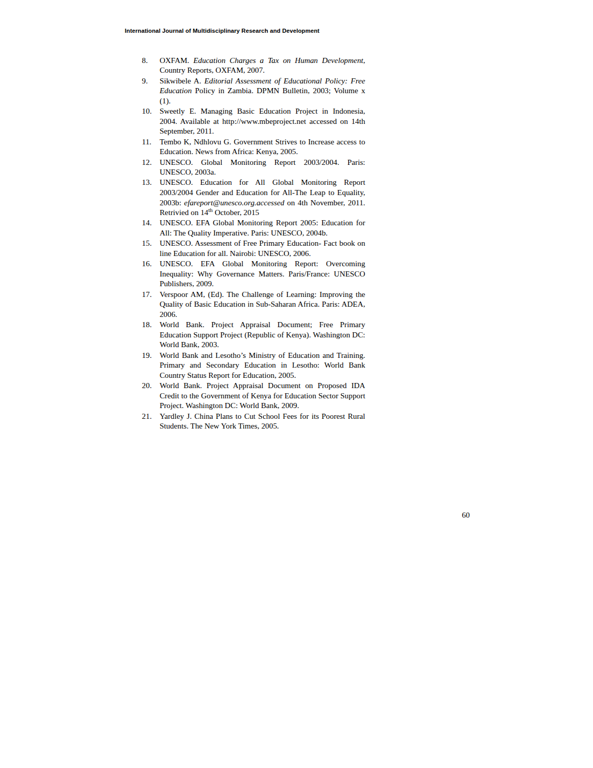International Journal of Multidisciplinary Research and Development
8. OXFAM. Education Charges a Tax on Human Development, Country Reports, OXFAM, 2007.
9. Sikwibele A. Editorial Assessment of Educational Policy: Free Education Policy in Zambia. DPMN Bulletin, 2003; Volume x (1).
10. Sweetly E. Managing Basic Education Project in Indonesia, 2004. Available at http://www.mbeproject.net accessed on 14th September, 2011.
11. Tembo K, Ndhlovu G. Government Strives to Increase access to Education. News from Africa: Kenya, 2005.
12. UNESCO. Global Monitoring Report 2003/2004. Paris: UNESCO, 2003a.
13. UNESCO. Education for All Global Monitoring Report 2003/2004 Gender and Education for All-The Leap to Equality, 2003b: efareport@unesco.org.accessed on 4th November, 2011. Retrivied on 14th October, 2015
14. UNESCO. EFA Global Monitoring Report 2005: Education for All: The Quality Imperative. Paris: UNESCO, 2004b.
15. UNESCO. Assessment of Free Primary Education- Fact book on line Education for all. Nairobi: UNESCO, 2006.
16. UNESCO. EFA Global Monitoring Report: Overcoming Inequality: Why Governance Matters. Paris/France: UNESCO Publishers, 2009.
17. Verspoor AM, (Ed). The Challenge of Learning: Improving the Quality of Basic Education in Sub-Saharan Africa. Paris: ADEA, 2006.
18. World Bank. Project Appraisal Document; Free Primary Education Support Project (Republic of Kenya). Washington DC: World Bank, 2003.
19. World Bank and Lesotho’s Ministry of Education and Training. Primary and Secondary Education in Lesotho: World Bank Country Status Report for Education, 2005.
20. World Bank. Project Appraisal Document on Proposed IDA Credit to the Government of Kenya for Education Sector Support Project. Washington DC: World Bank, 2009.
21. Yardley J. China Plans to Cut School Fees for its Poorest Rural Students. The New York Times, 2005.
60